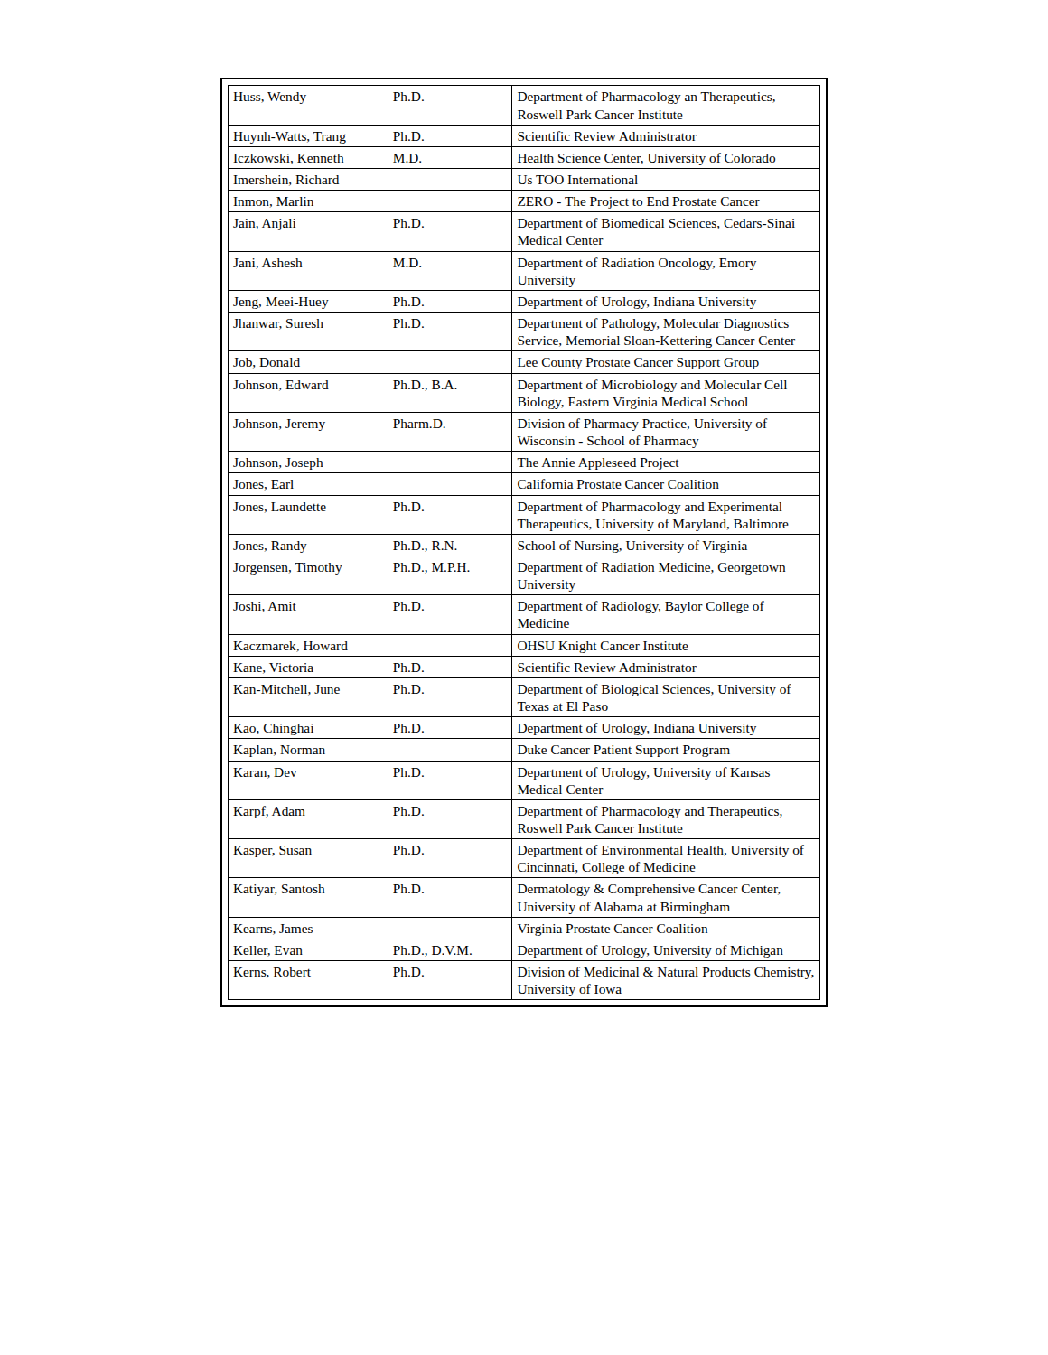| Huss, Wendy | Ph.D. | Department of Pharmacology an Therapeutics, Roswell Park Cancer Institute |
| Huynh-Watts, Trang | Ph.D. | Scientific Review Administrator |
| Iczkowski, Kenneth | M.D. | Health Science Center, University of Colorado |
| Imershein, Richard | | Us TOO International |
| Inmon, Marlin | | ZERO - The Project to End Prostate Cancer |
| Jain, Anjali | Ph.D. | Department of Biomedical Sciences, Cedars-Sinai Medical Center |
| Jani, Ashesh | M.D. | Department of Radiation Oncology, Emory University |
| Jeng, Meei-Huey | Ph.D. | Department of Urology, Indiana University |
| Jhanwar, Suresh | Ph.D. | Department of Pathology, Molecular Diagnostics Service, Memorial Sloan-Kettering Cancer Center |
| Job, Donald | | Lee County Prostate Cancer Support Group |
| Johnson, Edward | Ph.D., B.A. | Department of Microbiology and Molecular Cell Biology, Eastern Virginia Medical School |
| Johnson, Jeremy | Pharm.D. | Division of Pharmacy Practice, University of Wisconsin - School of Pharmacy |
| Johnson, Joseph | | The Annie Appleseed Project |
| Jones, Earl | | California Prostate Cancer Coalition |
| Jones, Laundette | Ph.D. | Department of Pharmacology and Experimental Therapeutics, University of Maryland, Baltimore |
| Jones, Randy | Ph.D., R.N. | School of Nursing, University of Virginia |
| Jorgensen, Timothy | Ph.D., M.P.H. | Department of Radiation Medicine, Georgetown University |
| Joshi, Amit | Ph.D. | Department of Radiology, Baylor College of Medicine |
| Kaczmarek, Howard | | OHSU Knight Cancer Institute |
| Kane, Victoria | Ph.D. | Scientific Review Administrator |
| Kan-Mitchell, June | Ph.D. | Department of Biological Sciences, University of Texas at El Paso |
| Kao, Chinghai | Ph.D. | Department of Urology, Indiana University |
| Kaplan, Norman | | Duke Cancer Patient Support Program |
| Karan, Dev | Ph.D. | Department of Urology, University of Kansas Medical Center |
| Karpf, Adam | Ph.D. | Department of Pharmacology and Therapeutics, Roswell Park Cancer Institute |
| Kasper, Susan | Ph.D. | Department of Environmental Health, University of Cincinnati, College of Medicine |
| Katiyar, Santosh | Ph.D. | Dermatology & Comprehensive Cancer Center, University of Alabama at Birmingham |
| Kearns, James | | Virginia Prostate Cancer Coalition |
| Keller, Evan | Ph.D., D.V.M. | Department of Urology, University of Michigan |
| Kerns, Robert | Ph.D. | Division of Medicinal & Natural Products Chemistry, University of Iowa |